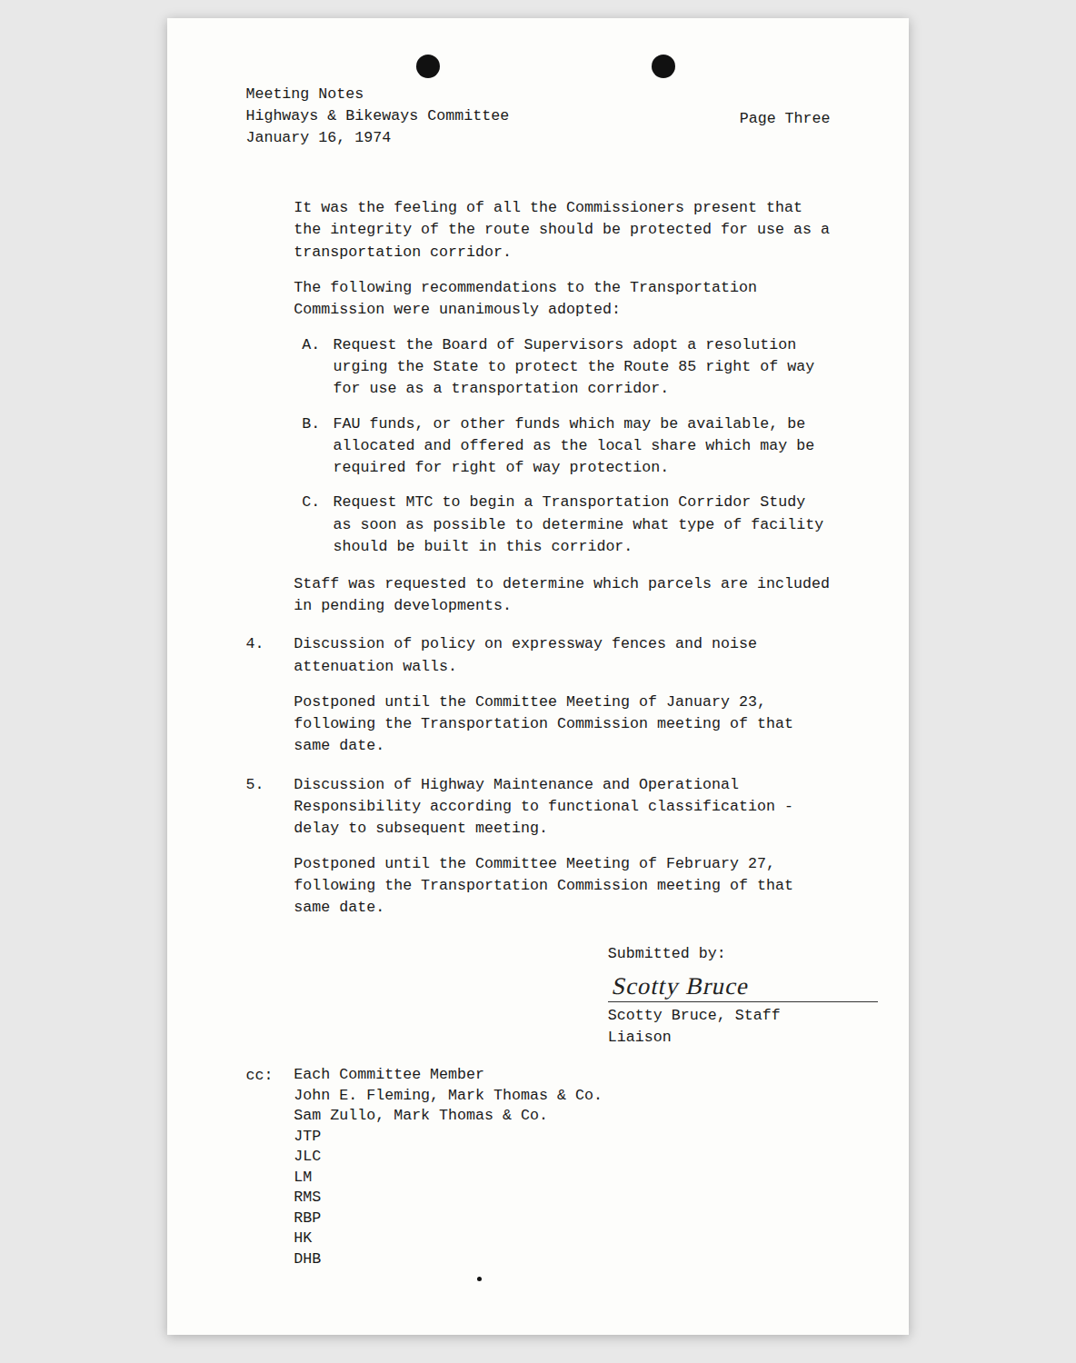Meeting Notes Highways & Bikeways Committee January 16, 1974
Page Three
It was the feeling of all the Commissioners present that the integrity of the route should be protected for use as a transportation corridor.
The following recommendations to the Transportation Commission were unanimously adopted:
A. Request the Board of Supervisors adopt a resolution urging the State to protect the Route 85 right of way for use as a transportation corridor.
B. FAU funds, or other funds which may be available, be allocated and offered as the local share which may be required for right of way protection.
C. Request MTC to begin a Transportation Corridor Study as soon as possible to determine what type of facility should be built in this corridor.
Staff was requested to determine which parcels are included in pending developments.
4.
Discussion of policy on expressway fences and noise attenuation walls.
Postponed until the Committee Meeting of January 23, following the Transportation Commission meeting of that same date.
5.
Discussion of Highway Maintenance and Operational Responsibility according to functional classification - delay to subsequent meeting.
Postponed until the Committee Meeting of February 27, following the Transportation Commission meeting of that same date.
Submitted by:
Scotty Bruce
Scotty Bruce, Staff Liaison
cc:
Each Committee Member John E. Fleming, Mark Thomas & Co. Sam Zullo, Mark Thomas & Co. JTP JLC LM RMS RBP HK DHB